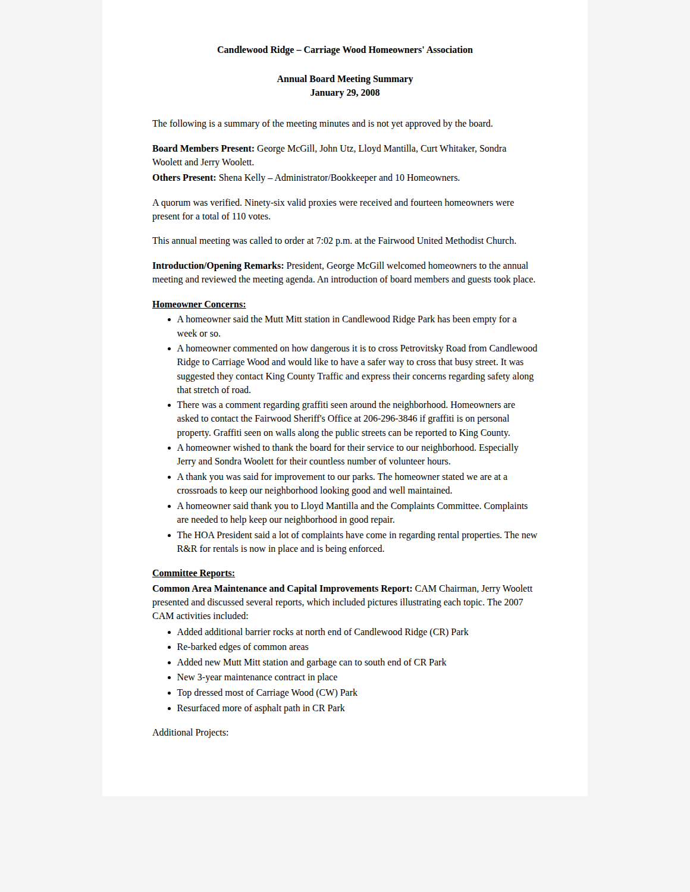Candlewood Ridge – Carriage Wood Homeowners' Association
Annual Board Meeting Summary
January 29, 2008
The following is a summary of the meeting minutes and is not yet approved by the board.
Board Members Present: George McGill, John Utz, Lloyd Mantilla, Curt Whitaker, Sondra Woolett and Jerry Woolett.
Others Present: Shena Kelly – Administrator/Bookkeeper and 10 Homeowners.
A quorum was verified. Ninety-six valid proxies were received and fourteen homeowners were present for a total of 110 votes.
This annual meeting was called to order at 7:02 p.m. at the Fairwood United Methodist Church.
Introduction/Opening Remarks: President, George McGill welcomed homeowners to the annual meeting and reviewed the meeting agenda. An introduction of board members and guests took place.
Homeowner Concerns:
A homeowner said the Mutt Mitt station in Candlewood Ridge Park has been empty for a week or so.
A homeowner commented on how dangerous it is to cross Petrovitsky Road from Candlewood Ridge to Carriage Wood and would like to have a safer way to cross that busy street. It was suggested they contact King County Traffic and express their concerns regarding safety along that stretch of road.
There was a comment regarding graffiti seen around the neighborhood. Homeowners are asked to contact the Fairwood Sheriff's Office at 206-296-3846 if graffiti is on personal property. Graffiti seen on walls along the public streets can be reported to King County.
A homeowner wished to thank the board for their service to our neighborhood. Especially Jerry and Sondra Woolett for their countless number of volunteer hours.
A thank you was said for improvement to our parks. The homeowner stated we are at a crossroads to keep our neighborhood looking good and well maintained.
A homeowner said thank you to Lloyd Mantilla and the Complaints Committee. Complaints are needed to help keep our neighborhood in good repair.
The HOA President said a lot of complaints have come in regarding rental properties. The new R&R for rentals is now in place and is being enforced.
Committee Reports:
Common Area Maintenance and Capital Improvements Report: CAM Chairman, Jerry Woolett presented and discussed several reports, which included pictures illustrating each topic. The 2007 CAM activities included:
Added additional barrier rocks at north end of Candlewood Ridge (CR) Park
Re-barked edges of common areas
Added new Mutt Mitt station and garbage can to south end of CR Park
New 3-year maintenance contract in place
Top dressed most of Carriage Wood (CW) Park
Resurfaced more of asphalt path in CR Park
Additional Projects: